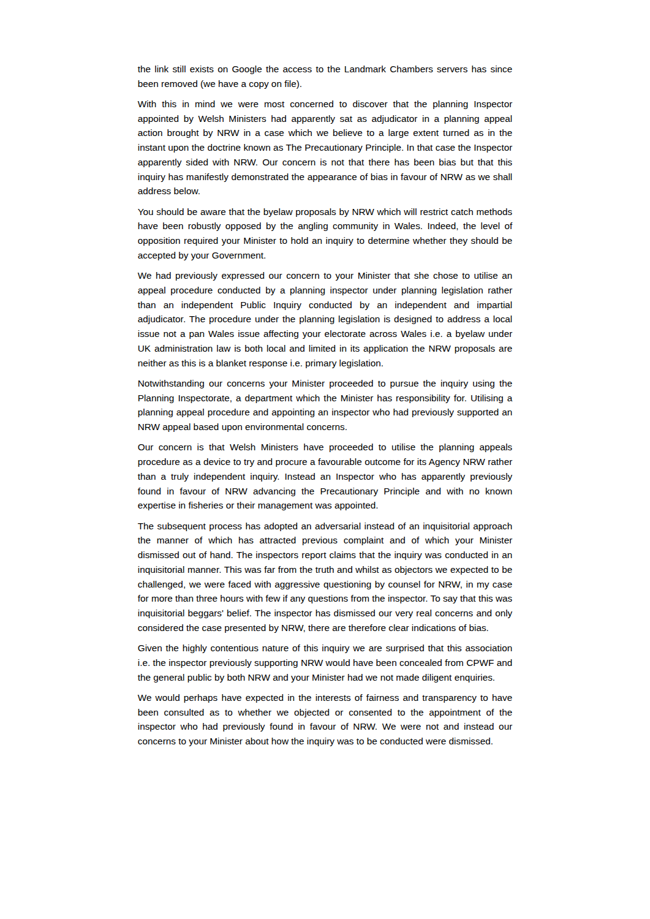the link still exists on Google the access to the Landmark Chambers servers has since been removed (we have a copy on file).
With this in mind we were most concerned to discover that the planning Inspector appointed by Welsh Ministers had apparently sat as adjudicator in a planning appeal action brought by NRW in a case which we believe to a large extent turned as in the instant upon the doctrine known as The Precautionary Principle. In that case the Inspector apparently sided with NRW. Our concern is not that there has been bias but that this inquiry has manifestly demonstrated the appearance of bias in favour of NRW as we shall address below.
You should be aware that the byelaw proposals by NRW which will restrict catch methods have been robustly opposed by the angling community in Wales. Indeed, the level of opposition required your Minister to hold an inquiry to determine whether they should be accepted by your Government.
We had previously expressed our concern to your Minister that she chose to utilise an appeal procedure conducted by a planning inspector under planning legislation rather than an independent Public Inquiry conducted by an independent and impartial adjudicator. The procedure under the planning legislation is designed to address a local issue not a pan Wales issue affecting your electorate across Wales i.e. a byelaw under UK administration law is both local and limited in its application the NRW proposals are neither as this is a blanket response i.e. primary legislation.
Notwithstanding our concerns your Minister proceeded to pursue the inquiry using the Planning Inspectorate, a department which the Minister has responsibility for. Utilising a planning appeal procedure and appointing an inspector who had previously supported an NRW appeal based upon environmental concerns.
Our concern is that Welsh Ministers have proceeded to utilise the planning appeals procedure as a device to try and procure a favourable outcome for its Agency NRW rather than a truly independent inquiry. Instead an Inspector who has apparently previously found in favour of NRW advancing the Precautionary Principle and with no known expertise in fisheries or their management was appointed.
The subsequent process has adopted an adversarial instead of an inquisitorial approach the manner of which has attracted previous complaint and of which your Minister dismissed out of hand. The inspectors report claims that the inquiry was conducted in an inquisitorial manner. This was far from the truth and whilst as objectors we expected to be challenged, we were faced with aggressive questioning by counsel for NRW, in my case for more than three hours with few if any questions from the inspector. To say that this was inquisitorial beggars' belief. The inspector has dismissed our very real concerns and only considered the case presented by NRW, there are therefore clear indications of bias.
Given the highly contentious nature of this inquiry we are surprised that this association i.e. the inspector previously supporting NRW would have been concealed from CPWF and the general public by both NRW and your Minister had we not made diligent enquiries.
We would perhaps have expected in the interests of fairness and transparency to have been consulted as to whether we objected or consented to the appointment of the inspector who had previously found in favour of NRW. We were not and instead our concerns to your Minister about how the inquiry was to be conducted were dismissed.